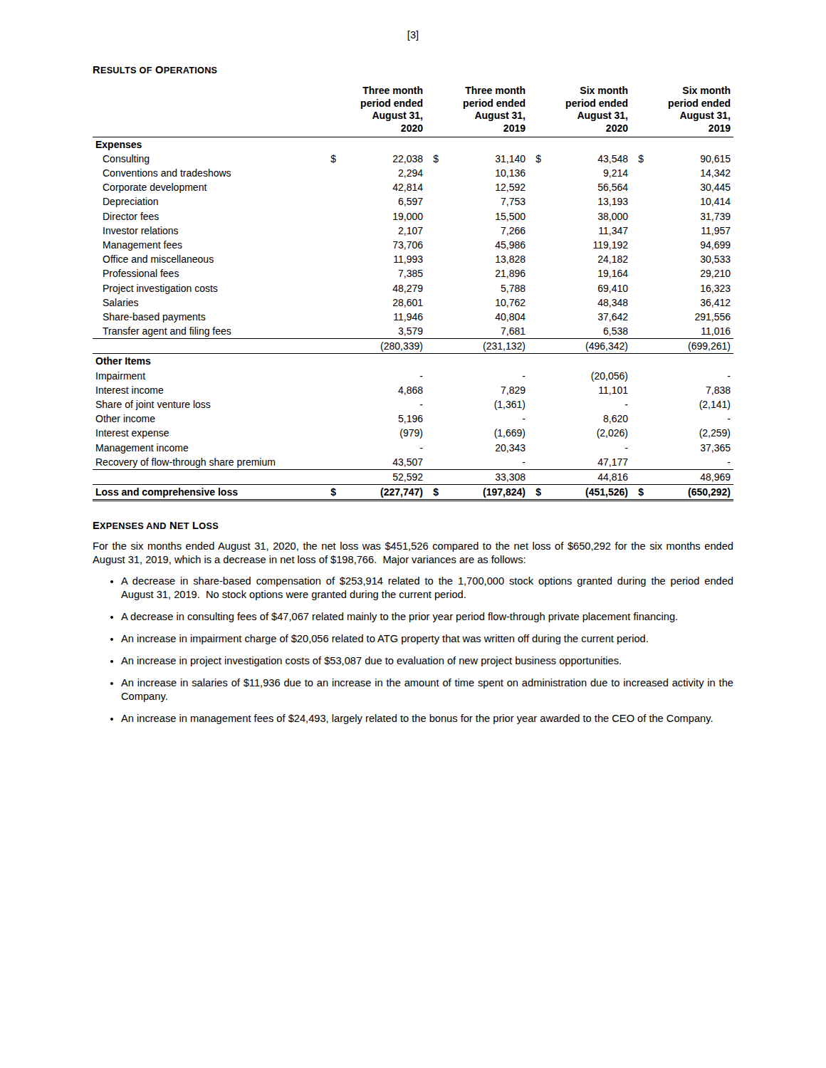[3]
RESULTS OF OPERATIONS
| | Three month period ended August 31, 2020 | Three month period ended August 31, 2019 | Six month period ended August 31, 2020 | Six month period ended August 31, 2019 |
| --- | --- | --- | --- | --- |
| Expenses | |
| Consulting | $ | 22,038 | $ | 31,140 | $ | 43,548 | $ | 90,615 |
| Conventions and tradeshows | | 2,294 | | 10,136 | | 9,214 | | 14,342 |
| Corporate development | | 42,814 | | 12,592 | | 56,564 | | 30,445 |
| Depreciation | | 6,597 | | 7,753 | | 13,193 | | 10,414 |
| Director fees | | 19,000 | | 15,500 | | 38,000 | | 31,739 |
| Investor relations | | 2,107 | | 7,266 | | 11,347 | | 11,957 |
| Management fees | | 73,706 | | 45,986 | | 119,192 | | 94,699 |
| Office and miscellaneous | | 11,993 | | 13,828 | | 24,182 | | 30,533 |
| Professional fees | | 7,385 | | 21,896 | | 19,164 | | 29,210 |
| Project investigation costs | | 48,279 | | 5,788 | | 69,410 | | 16,323 |
| Salaries | | 28,601 | | 10,762 | | 48,348 | | 36,412 |
| Share-based payments | | 11,946 | | 40,804 | | 37,642 | | 291,556 |
| Transfer agent and filing fees | | 3,579 | | 7,681 | | 6,538 | | 11,016 |
| | | (280,339) | | (231,132) | | (496,342) | | (699,261) |
| Other Items | |
| Impairment | | - | | - | | (20,056) | | - |
| Interest income | | 4,868 | | 7,829 | | 11,101 | | 7,838 |
| Share of joint venture loss | | - | | (1,361) | | - | | (2,141) |
| Other income | | 5,196 | | - | | 8,620 | | - |
| Interest expense | | (979) | | (1,669) | | (2,026) | | (2,259) |
| Management income | | - | | 20,343 | | - | | 37,365 |
| Recovery of flow-through share premium | | 43,507 | | - | | 47,177 | | - |
| | | 52,592 | | 33,308 | | 44,816 | | 48,969 |
| Loss and comprehensive loss | $ | (227,747) | $ | (197,824) | $ | (451,526) | $ | (650,292) |
EXPENSES AND NET LOSS
For the six months ended August 31, 2020, the net loss was $451,526 compared to the net loss of $650,292 for the six months ended August 31, 2019, which is a decrease in net loss of $198,766. Major variances are as follows:
A decrease in share-based compensation of $253,914 related to the 1,700,000 stock options granted during the period ended August 31, 2019. No stock options were granted during the current period.
A decrease in consulting fees of $47,067 related mainly to the prior year period flow-through private placement financing.
An increase in impairment charge of $20,056 related to ATG property that was written off during the current period.
An increase in project investigation costs of $53,087 due to evaluation of new project business opportunities.
An increase in salaries of $11,936 due to an increase in the amount of time spent on administration due to increased activity in the Company.
An increase in management fees of $24,493, largely related to the bonus for the prior year awarded to the CEO of the Company.